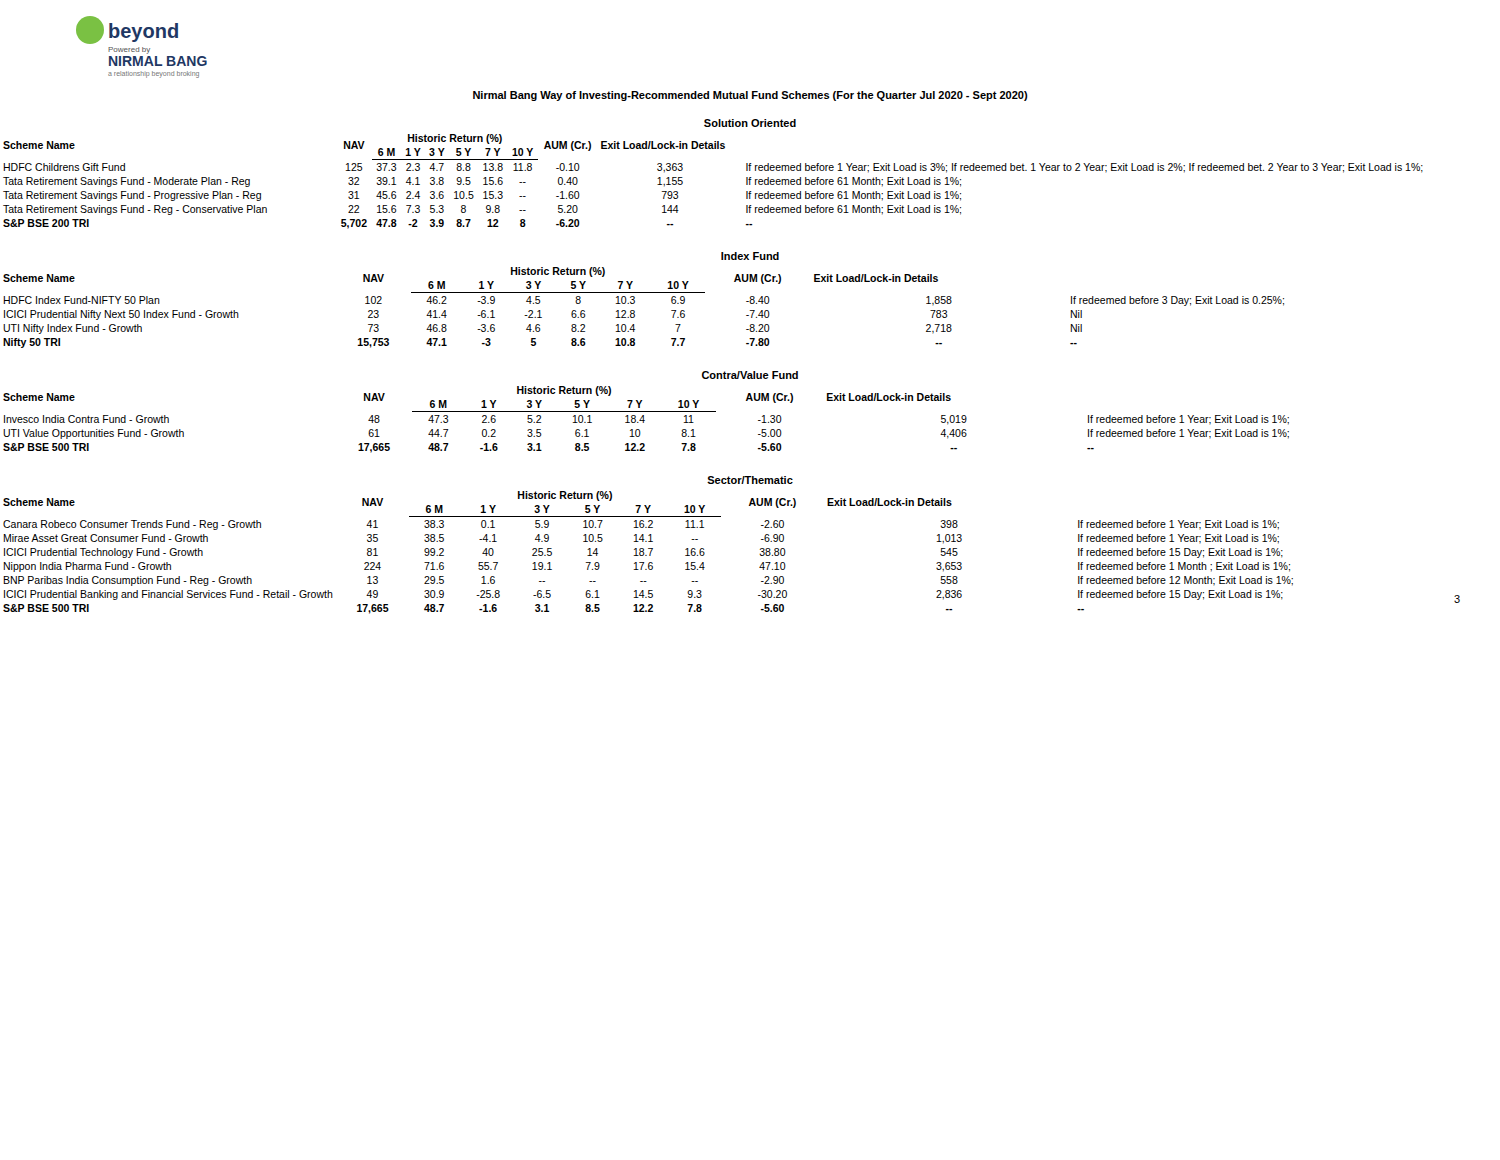beyond Powered by NIRMAL BANG a relationship beyond broking
Nirmal Bang Way of Investing-Recommended Mutual Fund Schemes (For the Quarter Jul 2020 - Sept 2020)
Solution Oriented
| Scheme Name | NAV | Historic Return (%) | AUM (Cr.) | Exit Load/Lock-in Details |
| --- | --- | --- | --- | --- |
| 6 M | 1 Y | 3 Y | 5 Y | 7 Y | 10 Y |
| HDFC Childrens Gift Fund | 125 | 37.3 | 2.3 | 4.7 | 8.8 | 13.8 | 11.8 | -0.10 | 3,363 | If redeemed before 1 Year; Exit Load is 3%; If redeemed bet. 1 Year to 2 Year; Exit Load is 2%; If redeemed bet. 2 Year to 3 Year; Exit Load is 1%; |
| Tata Retirement Savings Fund - Moderate Plan - Reg | 32 | 39.1 | 4.1 | 3.8 | 9.5 | 15.6 | -- | 0.40 | 1,155 | If redeemed before 61 Month; Exit Load is 1%; |
| Tata Retirement Savings Fund - Progressive Plan - Reg | 31 | 45.6 | 2.4 | 3.6 | 10.5 | 15.3 | -- | -1.60 | 793 | If redeemed before 61 Month; Exit Load is 1%; |
| Tata Retirement Savings Fund - Reg - Conservative Plan | 22 | 15.6 | 7.3 | 5.3 | 8 | 9.8 | -- | 5.20 | 144 | If redeemed before 61 Month; Exit Load is 1%; |
| S&P BSE 200 TRI | 5,702 | 47.8 | -2 | 3.9 | 8.7 | 12 | 8 | -6.20 | -- | -- |
Index Fund
| Scheme Name | NAV | Historic Return (%) | AUM (Cr.) | Exit Load/Lock-in Details |
| --- | --- | --- | --- | --- |
| 6 M | 1 Y | 3 Y | 5 Y | 7 Y | 10 Y |
| HDFC Index Fund-NIFTY 50 Plan | 102 | 46.2 | -3.9 | 4.5 | 8 | 10.3 | 6.9 | -8.40 | 1,858 | If redeemed before 3 Day; Exit Load is 0.25%; |
| ICICI Prudential Nifty Next 50 Index Fund - Growth | 23 | 41.4 | -6.1 | -2.1 | 6.6 | 12.8 | 7.6 | -7.40 | 783 | Nil |
| UTI Nifty Index Fund - Growth | 73 | 46.8 | -3.6 | 4.6 | 8.2 | 10.4 | 7 | -8.20 | 2,718 | Nil |
| Nifty 50 TRI | 15,753 | 47.1 | -3 | 5 | 8.6 | 10.8 | 7.7 | -7.80 | -- | -- |
Contra/Value Fund
| Scheme Name | NAV | Historic Return (%) | AUM (Cr.) | Exit Load/Lock-in Details |
| --- | --- | --- | --- | --- |
| 6 M | 1 Y | 3 Y | 5 Y | 7 Y | 10 Y |
| Invesco India Contra Fund - Growth | 48 | 47.3 | 2.6 | 5.2 | 10.1 | 18.4 | 11 | -1.30 | 5,019 | If redeemed before 1 Year; Exit Load is 1%; |
| UTI Value Opportunities Fund - Growth | 61 | 44.7 | 0.2 | 3.5 | 6.1 | 10 | 8.1 | -5.00 | 4,406 | If redeemed before 1 Year; Exit Load is 1%; |
| S&P BSE 500 TRI | 17,665 | 48.7 | -1.6 | 3.1 | 8.5 | 12.2 | 7.8 | -5.60 | -- | -- |
Sector/Thematic
| Scheme Name | NAV | Historic Return (%) | AUM (Cr.) | Exit Load/Lock-in Details |
| --- | --- | --- | --- | --- |
| 6 M | 1 Y | 3 Y | 5 Y | 7 Y | 10 Y |
| Canara Robeco Consumer Trends Fund - Reg - Growth | 41 | 38.3 | 0.1 | 5.9 | 10.7 | 16.2 | 11.1 | -2.60 | 398 | If redeemed before 1 Year; Exit Load is 1%; |
| Mirae Asset Great Consumer Fund - Growth | 35 | 38.5 | -4.1 | 4.9 | 10.5 | 14.1 | -- | -6.90 | 1,013 | If redeemed before 1 Year; Exit Load is 1%; |
| ICICI Prudential Technology Fund - Growth | 81 | 99.2 | 40 | 25.5 | 14 | 18.7 | 16.6 | 38.80 | 545 | If redeemed before 15 Day; Exit Load is 1%; |
| Nippon India Pharma Fund - Growth | 224 | 71.6 | 55.7 | 19.1 | 7.9 | 17.6 | 15.4 | 47.10 | 3,653 | If redeemed before 1 Month ; Exit Load is 1%; |
| BNP Paribas India Consumption Fund - Reg - Growth | 13 | 29.5 | 1.6 | -- | -- | -- | -- | -2.90 | 558 | If redeemed before 12 Month; Exit Load is 1%; |
| ICICI Prudential Banking and Financial Services Fund - Retail - Growth | 49 | 30.9 | -25.8 | -6.5 | 6.1 | 14.5 | 9.3 | -30.20 | 2,836 | If redeemed before 15 Day; Exit Load is 1%; |
| S&P BSE 500 TRI | 17,665 | 48.7 | -1.6 | 3.1 | 8.5 | 12.2 | 7.8 | -5.60 | -- | -- |
3